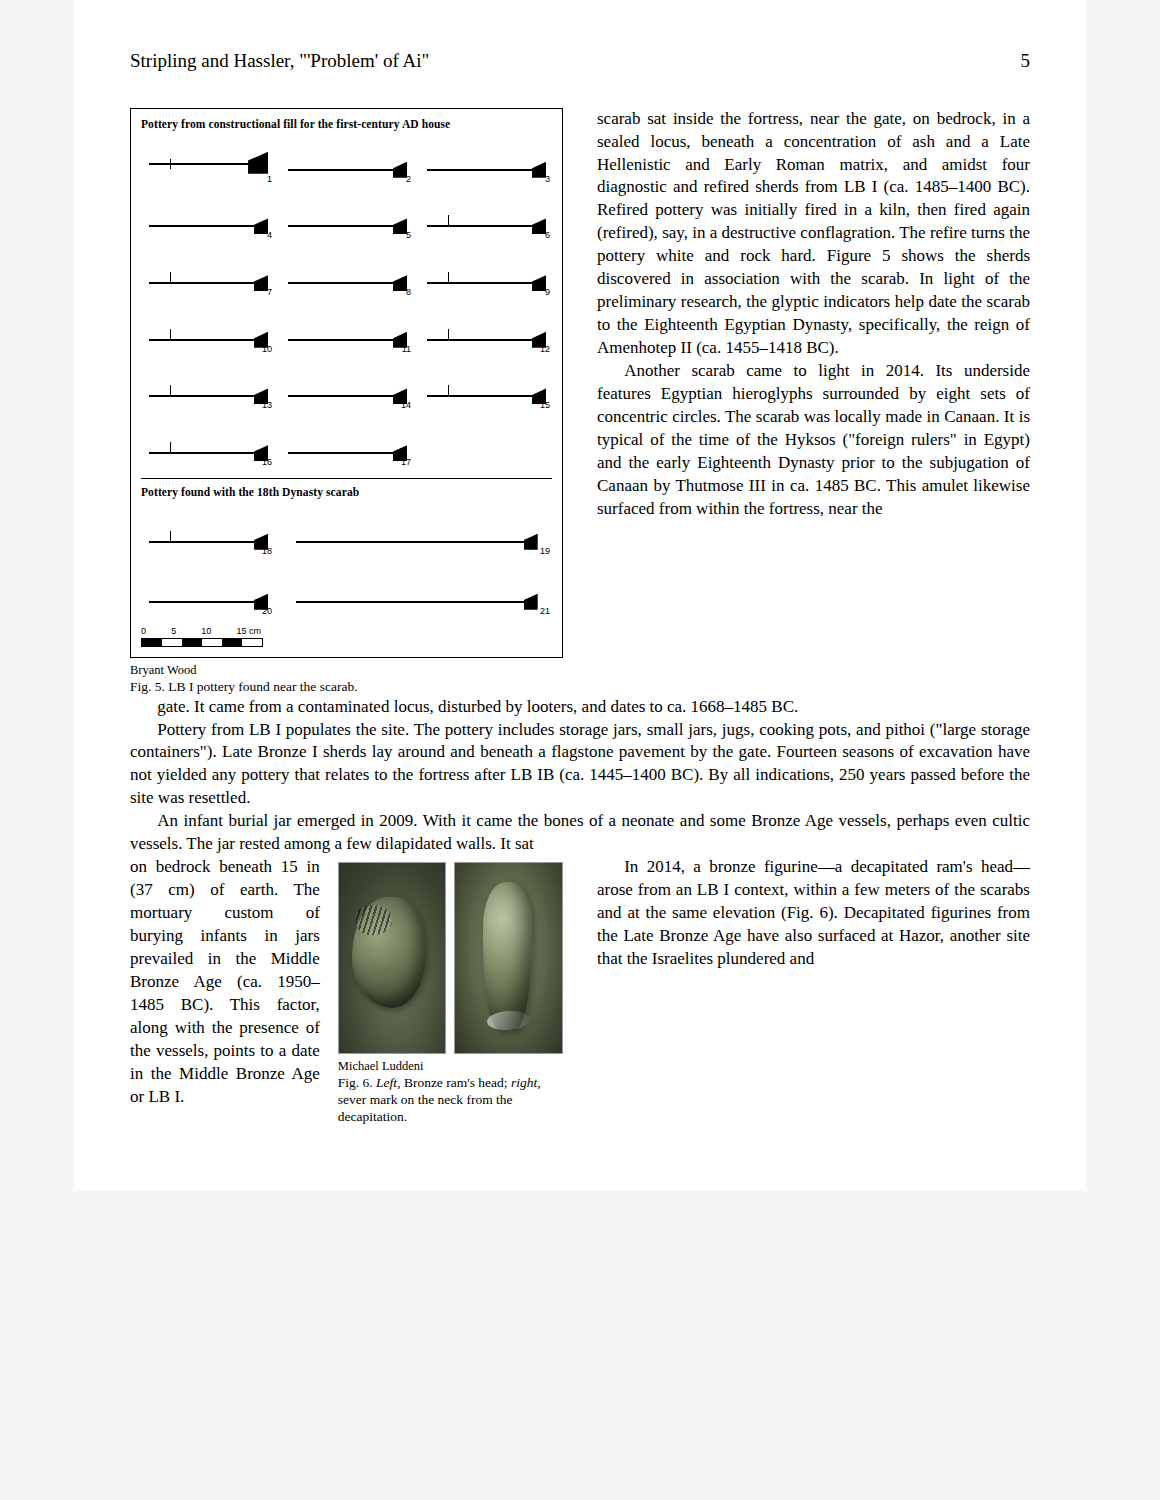Stripling and Hassler, "'Problem' of Ai" 5
Pottery from constructional fill for the first-century AD house
1
2
3
4
5
6
7
8
9
10
11
12
13
14
15
16
17
Pottery found with the 18th Dynasty scarab
18
19
20
21
051015 cm
Bryant Wood
Fig. 5. LB I pottery found near the scarab.
scarab sat inside the fortress, near the gate, on bedrock, in a sealed locus, beneath a concentration of ash and a Late Hellenistic and Early Roman matrix, and amidst four diagnostic and refired sherds from LB I (ca. 1485–1400 BC). Refired pottery was initially fired in a kiln, then fired again (refired), say, in a destructive conflagration. The refire turns the pottery white and rock hard. Figure 5 shows the sherds discovered in association with the scarab. In light of the preliminary research, the glyptic indicators help date the scarab to the Eighteenth Egyptian Dynasty, specifically, the reign of Amenhotep II (ca. 1455–1418 BC).
Another scarab came to light in 2014. Its underside features Egyptian hieroglyphs surrounded by eight sets of concentric circles. The scarab was locally made in Canaan. It is typical of the time of the Hyksos ("foreign rulers" in Egypt) and the early Eighteenth Dynasty prior to the subjugation of Canaan by Thutmose III in ca. 1485 BC. This amulet likewise surfaced from within the fortress, near the
gate. It came from a contaminated locus, disturbed by looters, and dates to ca. 1668–1485 BC.
Pottery from LB I populates the site. The pottery includes storage jars, small jars, jugs, cooking pots, and pithoi ("large storage containers"). Late Bronze I sherds lay around and beneath a flagstone pavement by the gate. Fourteen seasons of excavation have not yielded any pottery that relates to the fortress after LB IB (ca. 1445–1400 BC). By all indications, 250 years passed before the site was resettled.
An infant burial jar emerged in 2009. With it came the bones of a neonate and some Bronze Age vessels, perhaps even cultic vessels. The jar rested among a few dilapidated walls. It sat
Michael Luddeni
Fig. 6. Left, Bronze ram's head; right, sever mark on the neck from the decapitation.
on bedrock beneath 15 in (37 cm) of earth. The mortuary custom of burying infants in jars prevailed in the Middle Bronze Age (ca. 1950–1485 BC). This factor, along with the presence of the vessels, points to a date in the Middle Bronze Age or LB I.
In 2014, a bronze figurine—a decapitated ram's head—arose from an LB I context, within a few meters of the scarabs and at the same elevation (Fig. 6). Decapitated figurines from the Late Bronze Age have also surfaced at Hazor, another site that the Israelites plundered and